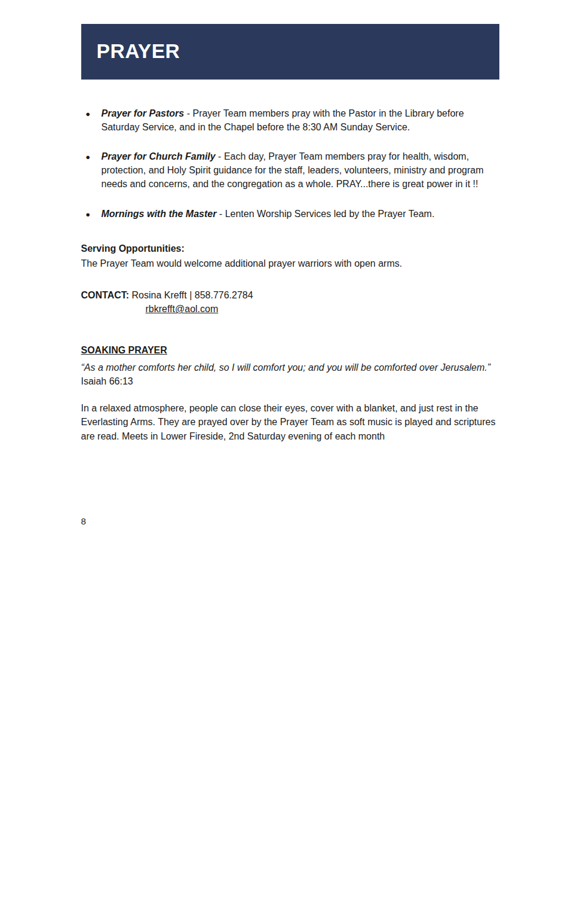PRAYER
Prayer for Pastors - Prayer Team members pray with the Pastor in the Library before Saturday Service, and in the Chapel before the 8:30 AM Sunday Service.
Prayer for Church Family - Each day, Prayer Team members pray for health, wisdom, protection, and Holy Spirit guidance for the staff, leaders, volunteers, ministry and program needs and concerns, and the congregation as a whole. PRAY...there is great power in it !!
Mornings with the Master - Lenten Worship Services led by the Prayer Team.
Serving Opportunities:
The Prayer Team would welcome additional prayer warriors with open arms.
CONTACT: Rosina Krefft | 858.776.2784 rbkrefft@aol.com
SOAKING PRAYER
“As a mother comforts her child, so I will comfort you; and you will be comforted over Jerusalem.” Isaiah 66:13
In a relaxed atmosphere, people can close their eyes, cover with a blanket, and just rest in the Everlasting Arms. They are prayed over by the Prayer Team as soft music is played and scriptures are read. Meets in Lower Fireside, 2nd Saturday evening of each month
8